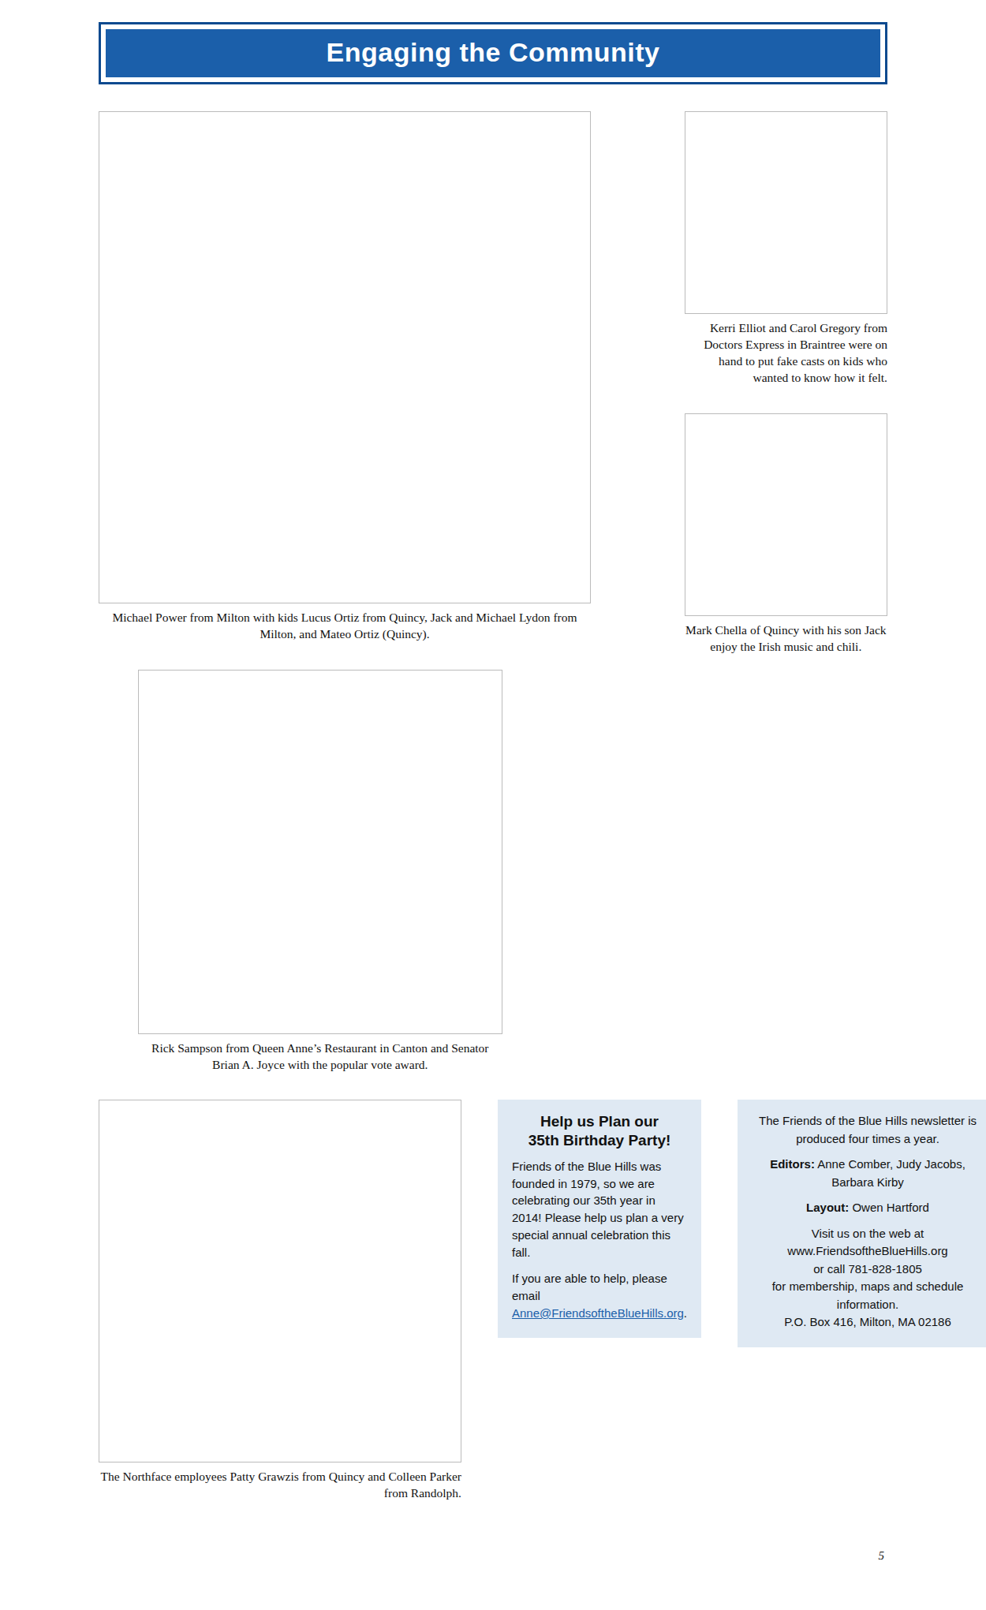Engaging the Community
Michael Power from Milton with kids Lucus Ortiz from Quincy, Jack and Michael Lydon from Milton, and Mateo Ortiz (Quincy).
Rick Sampson from Queen Anne’s Restaurant in Canton and Senator Brian A. Joyce with the popular vote award.
Kerri Elliot and Carol Gregory from Doctors Express in Braintree were on hand to put fake casts on kids who wanted to know how it felt.
Mark Chella of Quincy with his son Jack enjoy the Irish music and chili.
The Northface employees Patty Grawzis from Quincy and Colleen Parker from Randolph.
Help us Plan our
35th Birthday Party!
Friends of the Blue Hills was founded in 1979, so we are celebrating our 35th year in 2014! Please help us plan a very special annual celebration this fall.
If you are able to help, please email Anne@FriendsoftheBlueHills.org.
The Friends of the Blue Hills newsletter is produced four times a year.
Editors: Anne Comber, Judy Jacobs, Barbara Kirby
Layout: Owen Hartford
Visit us on the web at
www.FriendsoftheBlueHills.org
or call 781-828-1805
for membership, maps and schedule information.
P.O. Box 416, Milton, MA 02186
5